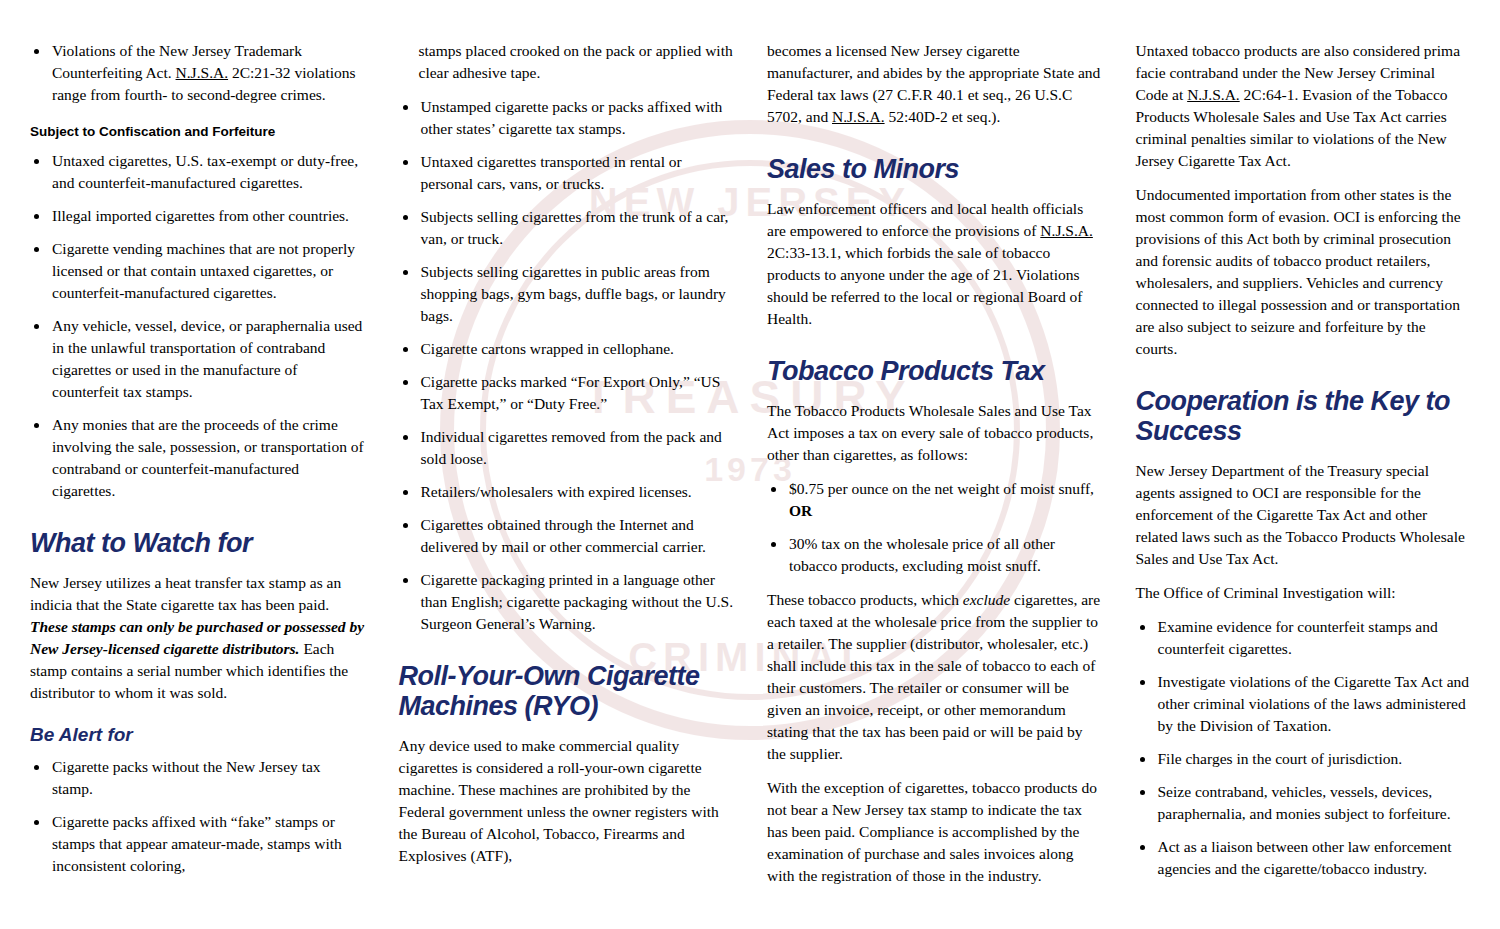NEW JERSEY
TREASURY
1973
CRIMINAL
Violations of the New Jersey Trademark Counterfeiting Act. N.J.S.A. 2C:21-32 violations range from fourth- to second-degree crimes.
Subject to Confiscation and Forfeiture
Untaxed cigarettes, U.S. tax-exempt or duty-free, and counterfeit-manufactured cigarettes.
Illegal imported cigarettes from other countries.
Cigarette vending machines that are not properly licensed or that contain untaxed cigarettes, or counterfeit-manufactured cigarettes.
Any vehicle, vessel, device, or paraphernalia used in the unlawful transportation of contraband cigarettes or used in the manufacture of counterfeit tax stamps.
Any monies that are the proceeds of the crime involving the sale, possession, or transportation of contraband or counterfeit-manufactured cigarettes.
What to Watch for
New Jersey utilizes a heat transfer tax stamp as an indicia that the State cigarette tax has been paid. These stamps can only be purchased or possessed by New Jersey-licensed cigarette distributors. Each stamp contains a serial number which identifies the distributor to whom it was sold.
Be Alert for
Cigarette packs without the New Jersey tax stamp.
Cigarette packs affixed with “fake” stamps or stamps that appear amateur-made, stamps with inconsistent coloring,
stamps placed crooked on the pack or applied with clear adhesive tape.
Unstamped cigarette packs or packs affixed with other states’ cigarette tax stamps.
Untaxed cigarettes transported in rental or personal cars, vans, or trucks.
Subjects selling cigarettes from the trunk of a car, van, or truck.
Subjects selling cigarettes in public areas from shopping bags, gym bags, duffle bags, or laundry bags.
Cigarette cartons wrapped in cellophane.
Cigarette packs marked “For Export Only,” “US Tax Exempt,” or “Duty Free.”
Individual cigarettes removed from the pack and sold loose.
Retailers/wholesalers with expired licenses.
Cigarettes obtained through the Internet and delivered by mail or other commercial carrier.
Cigarette packaging printed in a language other than English; cigarette packaging without the U.S. Surgeon General’s Warning.
Roll-Your-Own Cigarette Machines (RYO)
Any device used to make commercial quality cigarettes is considered a roll-your-own cigarette machine. These machines are prohibited by the Federal government unless the owner registers with the Bureau of Alcohol, Tobacco, Firearms and Explosives (ATF),
becomes a licensed New Jersey cigarette manufacturer, and abides by the appropriate State and Federal tax laws (27 C.F.R 40.1 et seq., 26 U.S.C 5702, and N.J.S.A. 52:40D-2 et seq.).
Sales to Minors
Law enforcement officers and local health officials are empowered to enforce the provisions of N.J.S.A. 2C:33-13.1, which forbids the sale of tobacco products to anyone under the age of 21. Violations should be referred to the local or regional Board of Health.
Tobacco Products Tax
The Tobacco Products Wholesale Sales and Use Tax Act imposes a tax on every sale of tobacco products, other than cigarettes, as follows:
$0.75 per ounce on the net weight of moist snuff, OR
30% tax on the wholesale price of all other tobacco products, excluding moist snuff.
These tobacco products, which exclude cigarettes, are each taxed at the wholesale price from the supplier to a retailer. The supplier (distributor, wholesaler, etc.) shall include this tax in the sale of tobacco to each of their customers. The retailer or consumer will be given an invoice, receipt, or other memorandum stating that the tax has been paid or will be paid by the supplier.
With the exception of cigarettes, tobacco products do not bear a New Jersey tax stamp to indicate the tax has been paid. Compliance is accomplished by the examination of purchase and sales invoices along with the registration of those in the industry.
Untaxed tobacco products are also considered prima facie contraband under the New Jersey Criminal Code at N.J.S.A. 2C:64-1. Evasion of the Tobacco Products Wholesale Sales and Use Tax Act carries criminal penalties similar to violations of the New Jersey Cigarette Tax Act.
Undocumented importation from other states is the most common form of evasion. OCI is enforcing the provisions of this Act both by criminal prosecution and forensic audits of tobacco product retailers, wholesalers, and suppliers. Vehicles and currency connected to illegal possession and or transportation are also subject to seizure and forfeiture by the courts.
Cooperation is the Key to Success
New Jersey Department of the Treasury special agents assigned to OCI are responsible for the enforcement of the Cigarette Tax Act and other related laws such as the Tobacco Products Wholesale Sales and Use Tax Act.
The Office of Criminal Investigation will:
Examine evidence for counterfeit stamps and counterfeit cigarettes.
Investigate violations of the Cigarette Tax Act and other criminal violations of the laws administered by the Division of Taxation.
File charges in the court of jurisdiction.
Seize contraband, vehicles, vessels, devices, paraphernalia, and monies subject to forfeiture.
Act as a liaison between other law enforcement agencies and the cigarette/tobacco industry.